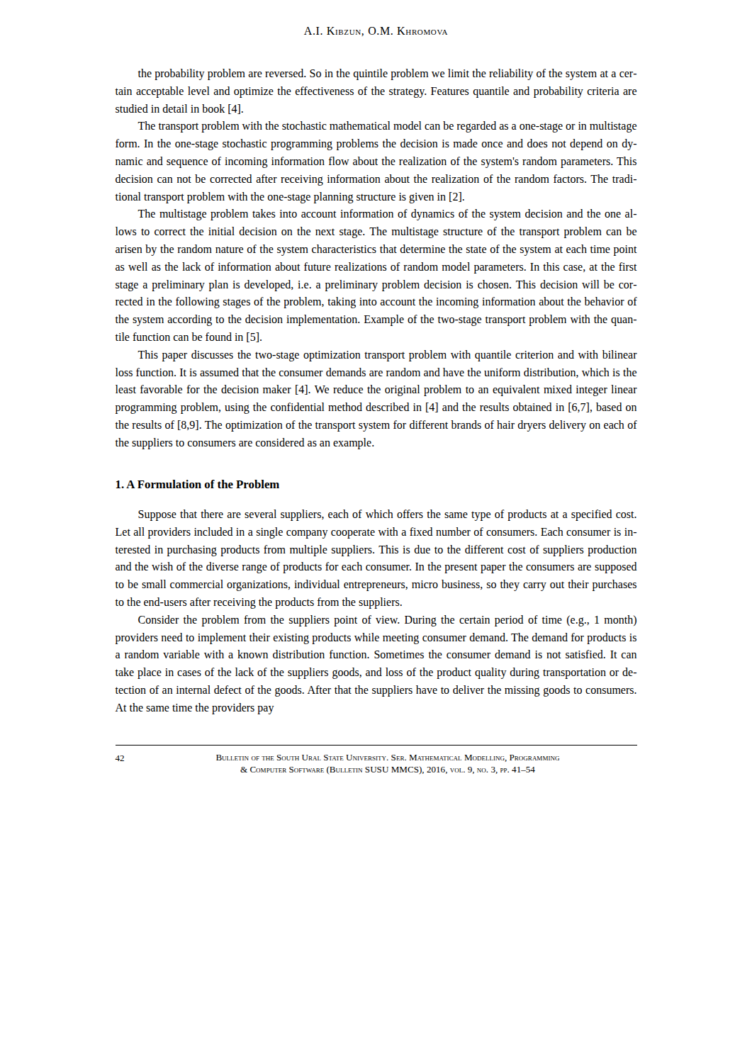A.I. Kibzun, O.M. Khromova
the probability problem are reversed. So in the quintile problem we limit the reliability of the system at a certain acceptable level and optimize the effectiveness of the strategy. Features quantile and probability criteria are studied in detail in book [4].
The transport problem with the stochastic mathematical model can be regarded as a one-stage or in multistage form. In the one-stage stochastic programming problems the decision is made once and does not depend on dynamic and sequence of incoming information flow about the realization of the system's random parameters. This decision can not be corrected after receiving information about the realization of the random factors. The traditional transport problem with the one-stage planning structure is given in [2].
The multistage problem takes into account information of dynamics of the system decision and the one allows to correct the initial decision on the next stage. The multistage structure of the transport problem can be arisen by the random nature of the system characteristics that determine the state of the system at each time point as well as the lack of information about future realizations of random model parameters. In this case, at the first stage a preliminary plan is developed, i.e. a preliminary problem decision is chosen. This decision will be corrected in the following stages of the problem, taking into account the incoming information about the behavior of the system according to the decision implementation. Example of the two-stage transport problem with the quantile function can be found in [5].
This paper discusses the two-stage optimization transport problem with quantile criterion and with bilinear loss function. It is assumed that the consumer demands are random and have the uniform distribution, which is the least favorable for the decision maker [4]. We reduce the original problem to an equivalent mixed integer linear programming problem, using the confidential method described in [4] and the results obtained in [6,7], based on the results of [8,9]. The optimization of the transport system for different brands of hair dryers delivery on each of the suppliers to consumers are considered as an example.
1. A Formulation of the Problem
Suppose that there are several suppliers, each of which offers the same type of products at a specified cost. Let all providers included in a single company cooperate with a fixed number of consumers. Each consumer is interested in purchasing products from multiple suppliers. This is due to the different cost of suppliers production and the wish of the diverse range of products for each consumer. In the present paper the consumers are supposed to be small commercial organizations, individual entrepreneurs, micro business, so they carry out their purchases to the end-users after receiving the products from the suppliers.
Consider the problem from the suppliers point of view. During the certain period of time (e.g., 1 month) providers need to implement their existing products while meeting consumer demand. The demand for products is a random variable with a known distribution function. Sometimes the consumer demand is not satisfied. It can take place in cases of the lack of the suppliers goods, and loss of the product quality during transportation or detection of an internal defect of the goods. After that the suppliers have to deliver the missing goods to consumers. At the same time the providers pay
42
Bulletin of the South Ural State University. Ser. Mathematical Modelling, Programming
& Computer Software (Bulletin SUSU MMCS), 2016, vol. 9, no. 3, pp. 41–54